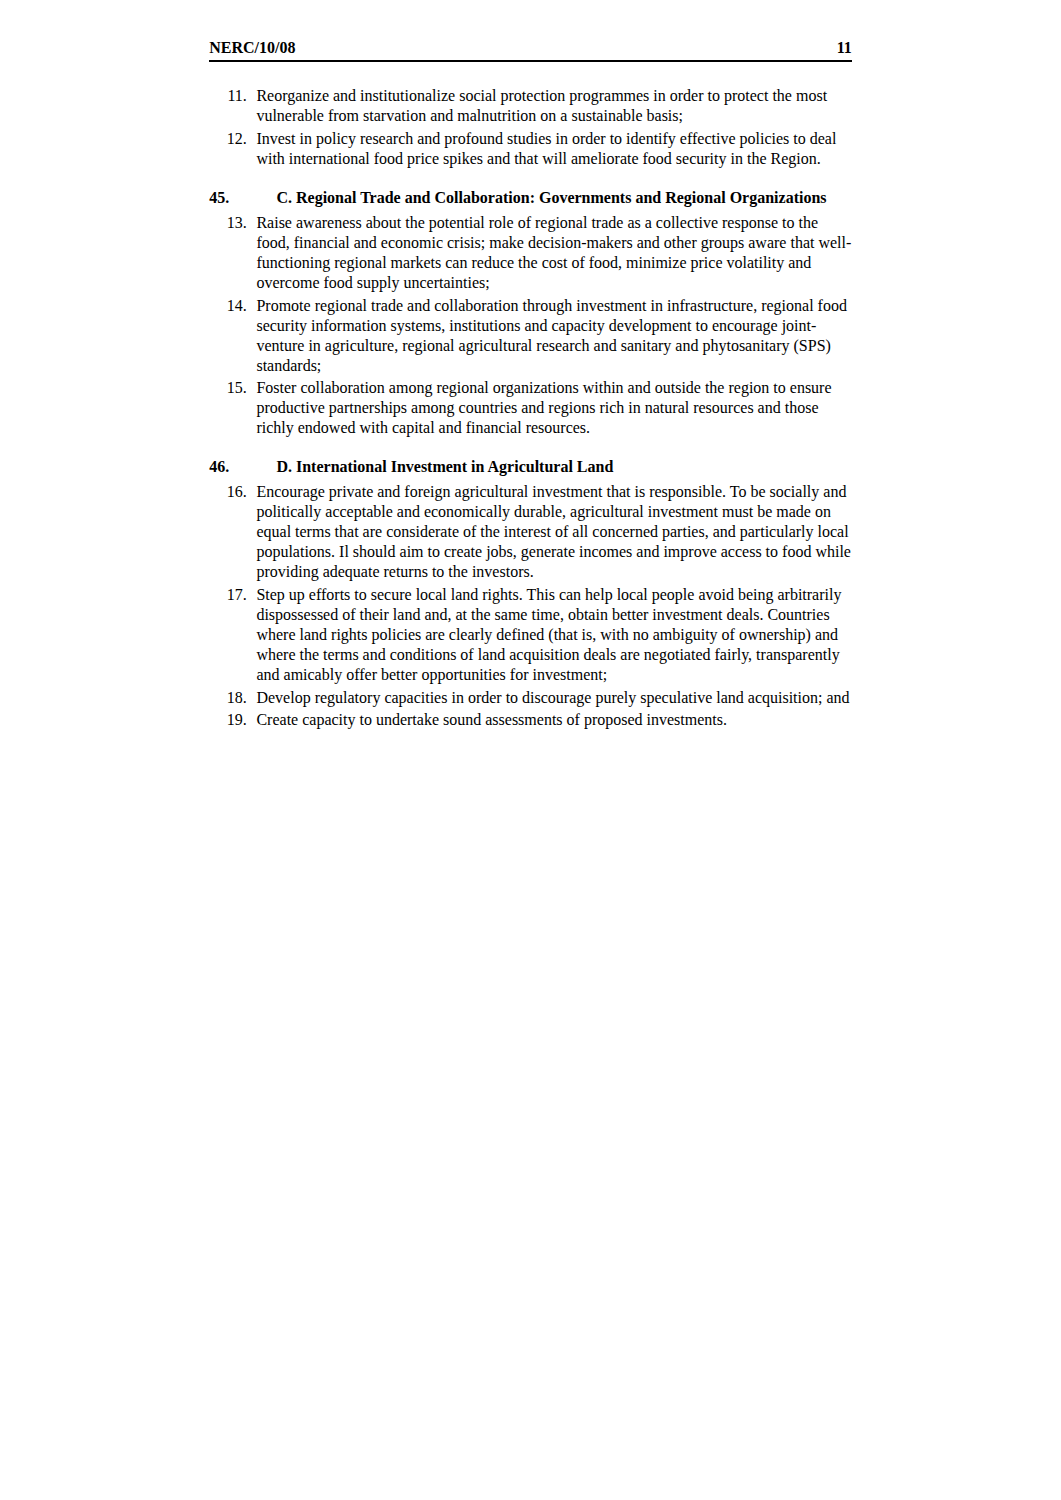NERC/10/08 11
Reorganize and institutionalize social protection programmes in order to protect the most vulnerable from starvation and malnutrition on a sustainable basis;
Invest in policy research and profound studies in order to identify effective policies to deal with international food price spikes and that will ameliorate food security in the Region.
45. C. Regional Trade and Collaboration: Governments and Regional Organizations
Raise awareness about the potential role of regional trade as a collective response to the food, financial and economic crisis; make decision-makers and other groups aware that well-functioning regional markets can reduce the cost of food, minimize price volatility and overcome food supply uncertainties;
Promote regional trade and collaboration through investment in infrastructure, regional food security information systems, institutions and capacity development to encourage joint-venture in agriculture, regional agricultural research and sanitary and phytosanitary (SPS) standards;
Foster collaboration among regional organizations within and outside the region to ensure productive partnerships among countries and regions rich in natural resources and those richly endowed with capital and financial resources.
46. D. International Investment in Agricultural Land
Encourage private and foreign agricultural investment that is responsible. To be socially and politically acceptable and economically durable, agricultural investment must be made on equal terms that are considerate of the interest of all concerned parties, and particularly local populations. Il should aim to create jobs, generate incomes and improve access to food while providing adequate returns to the investors.
Step up efforts to secure local land rights. This can help local people avoid being arbitrarily dispossessed of their land and, at the same time, obtain better investment deals. Countries where land rights policies are clearly defined (that is, with no ambiguity of ownership) and where the terms and conditions of land acquisition deals are negotiated fairly, transparently and amicably offer better opportunities for investment;
Develop regulatory capacities in order to discourage purely speculative land acquisition; and
Create capacity to undertake sound assessments of proposed investments.